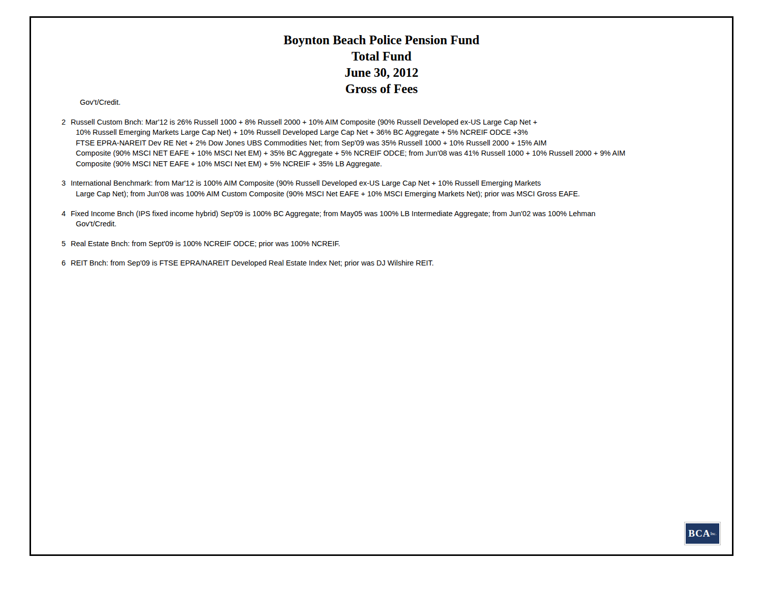Boynton Beach Police Pension Fund
Total Fund
June 30, 2012
Gross of Fees
Gov't/Credit.
2 Russell Custom Bnch: Mar'12 is 26% Russell 1000 + 8% Russell 2000 + 10% AIM Composite (90% Russell Developed ex-US Large Cap Net + 10% Russell Emerging Markets Large Cap Net) + 10% Russell Developed Large Cap Net + 36% BC Aggregate + 5% NCREIF ODCE +3% FTSE EPRA-NAREIT Dev RE Net + 2% Dow Jones UBS Commodities Net; from Sep'09 was 35% Russell 1000 + 10% Russell 2000 + 15% AIM Composite (90% MSCI NET EAFE + 10% MSCI Net EM) + 35% BC Aggregate + 5% NCREIF ODCE; from Jun'08 was 41% Russell 1000 + 10% Russell 2000 + 9% AIM Composite (90% MSCI NET EAFE + 10% MSCI Net EM) + 5% NCREIF + 35% LB Aggregate.
3 International Benchmark: from Mar'12 is 100% AIM Composite (90% Russell Developed ex-US Large Cap Net + 10% Russell Emerging Markets Large Cap Net); from Jun'08 was 100% AIM Custom Composite (90% MSCI Net EAFE + 10% MSCI Emerging Markets Net); prior was MSCI Gross EAFE.
4 Fixed Income Bnch (IPS fixed income hybrid) Sep'09 is 100% BC Aggregate; from May05 was 100% LB Intermediate Aggregate; from Jun'02 was 100% Lehman Gov't/Credit.
5 Real Estate Bnch: from Sept'09 is 100% NCREIF ODCE; prior was 100% NCREIF.
6 REIT Bnch: from Sep'09 is FTSE EPRA/NAREIT Developed Real Estate Index Net; prior was DJ Wilshire REIT.
BCAInc.